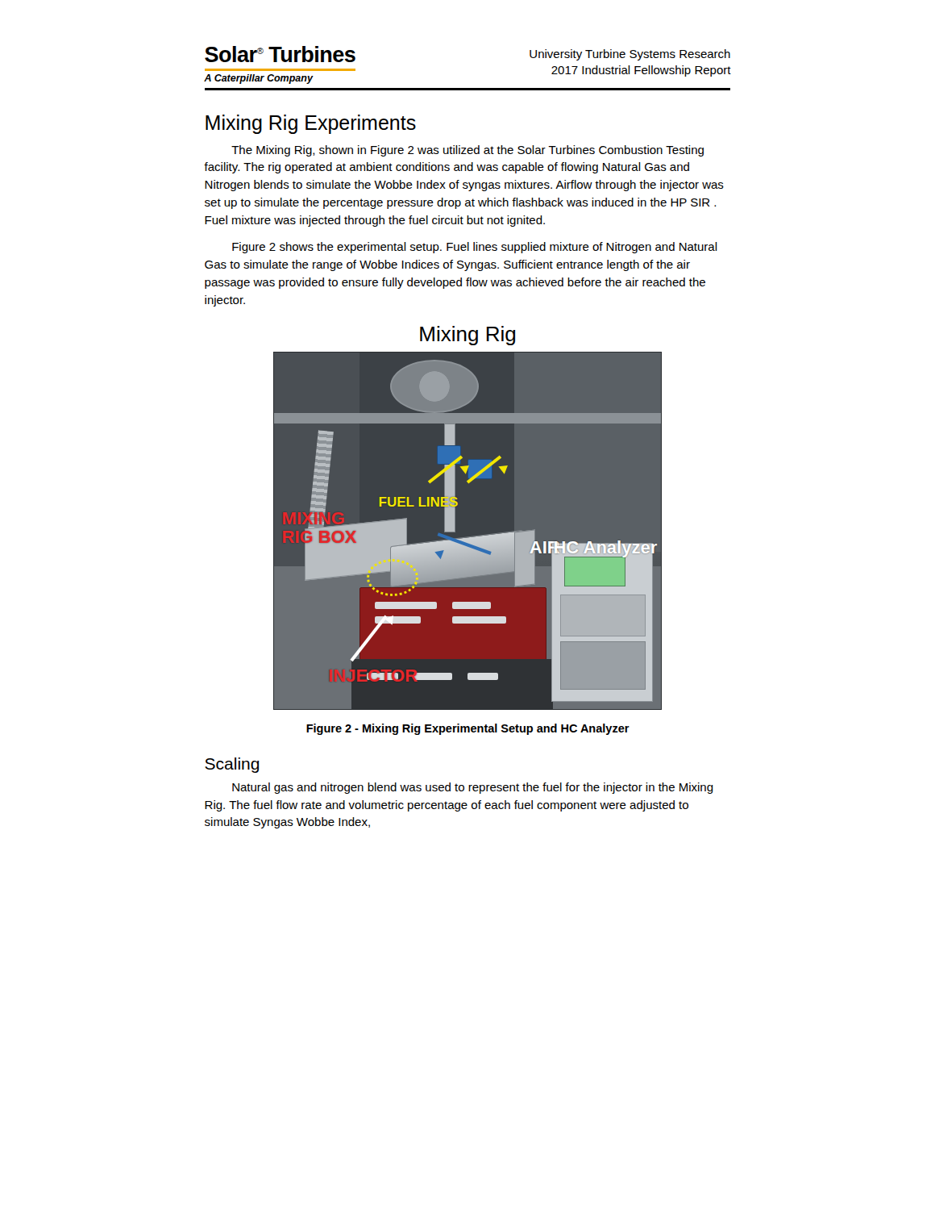Solar® Turbines
A Caterpillar Company
University Turbine Systems Research
2017 Industrial Fellowship Report
Mixing Rig Experiments
The Mixing Rig, shown in Figure 2 was utilized at the Solar Turbines Combustion Testing facility. The rig operated at ambient conditions and was capable of flowing Natural Gas and Nitrogen blends to simulate the Wobbe Index of syngas mixtures. Airflow through the injector was set up to simulate the percentage pressure drop at which flashback was induced in the HP SIR . Fuel mixture was injected through the fuel circuit but not ignited.
Figure 2 shows the experimental setup. Fuel lines supplied mixture of Nitrogen and Natural Gas to simulate the range of Wobbe Indices of Syngas. Sufficient entrance length of the air passage was provided to ensure fully developed flow was achieved before the air reached the injector.
Mixing Rig
MIXING
RIG BOX
FUEL LINES
AIR
INJECTOR
HC Analyzer
Figure 2 - Mixing Rig Experimental Setup and HC Analyzer
Scaling
Natural gas and nitrogen blend was used to represent the fuel for the injector in the Mixing Rig. The fuel flow rate and volumetric percentage of each fuel component were adjusted to simulate Syngas Wobbe Index,